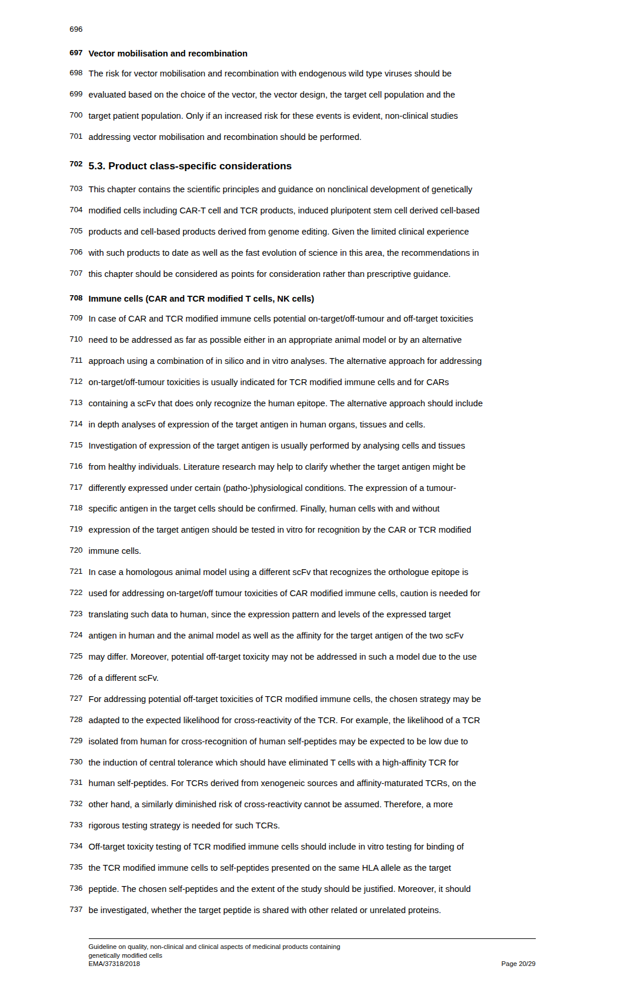696
697 Vector mobilisation and recombination
698 The risk for vector mobilisation and recombination with endogenous wild type viruses should be
699evaluated based on the choice of the vector, the vector design, the target cell population and the
700target patient population. Only if an increased risk for these events is evident, non-clinical studies
701addressing vector mobilisation and recombination should be performed.
7025.3. Product class-specific considerations
703 This chapter contains the scientific principles and guidance on nonclinical development of genetically
704modified cells including CAR-T cell and TCR products, induced pluripotent stem cell derived cell-based
705products and cell-based products derived from genome editing. Given the limited clinical experience
706with such products to date as well as the fast evolution of science in this area, the recommendations in
707this chapter should be considered as points for consideration rather than prescriptive guidance.
708 Immune cells (CAR and TCR modified T cells, NK cells)
709 In case of CAR and TCR modified immune cells potential on-target/off-tumour and off-target toxicities
710need to be addressed as far as possible either in an appropriate animal model or by an alternative
711approach using a combination of in silico and in vitro analyses. The alternative approach for addressing
712on-target/off-tumour toxicities is usually indicated for TCR modified immune cells and for CARs
713containing a scFv that does only recognize the human epitope. The alternative approach should include
714in depth analyses of expression of the target antigen in human organs, tissues and cells.
715 Investigation of expression of the target antigen is usually performed by analysing cells and tissues
716from healthy individuals. Literature research may help to clarify whether the target antigen might be
717differently expressed under certain (patho-)physiological conditions. The expression of a tumour-
718specific antigen in the target cells should be confirmed. Finally, human cells with and without
719expression of the target antigen should be tested in vitro for recognition by the CAR or TCR modified
720immune cells.
721 In case a homologous animal model using a different scFv that recognizes the orthologue epitope is
722used for addressing on-target/off tumour toxicities of CAR modified immune cells, caution is needed for
723translating such data to human, since the expression pattern and levels of the expressed target
724antigen in human and the animal model as well as the affinity for the target antigen of the two scFv
725may differ. Moreover, potential off-target toxicity may not be addressed in such a model due to the use
726of a different scFv.
727 For addressing potential off-target toxicities of TCR modified immune cells, the chosen strategy may be
728adapted to the expected likelihood for cross-reactivity of the TCR. For example, the likelihood of a TCR
729isolated from human for cross-recognition of human self-peptides may be expected to be low due to
730the induction of central tolerance which should have eliminated T cells with a high-affinity TCR for
731human self-peptides. For TCRs derived from xenogeneic sources and affinity-maturated TCRs, on the
732other hand, a similarly diminished risk of cross-reactivity cannot be assumed. Therefore, a more
733rigorous testing strategy is needed for such TCRs.
734 Off-target toxicity testing of TCR modified immune cells should include in vitro testing for binding of
735the TCR modified immune cells to self-peptides presented on the same HLA allele as the target
736peptide. The chosen self-peptides and the extent of the study should be justified. Moreover, it should
737be investigated, whether the target peptide is shared with other related or unrelated proteins.
Guideline on quality, non-clinical and clinical aspects of medicinal products containing
genetically modified cells
EMA/37318/2018
Page 20/29